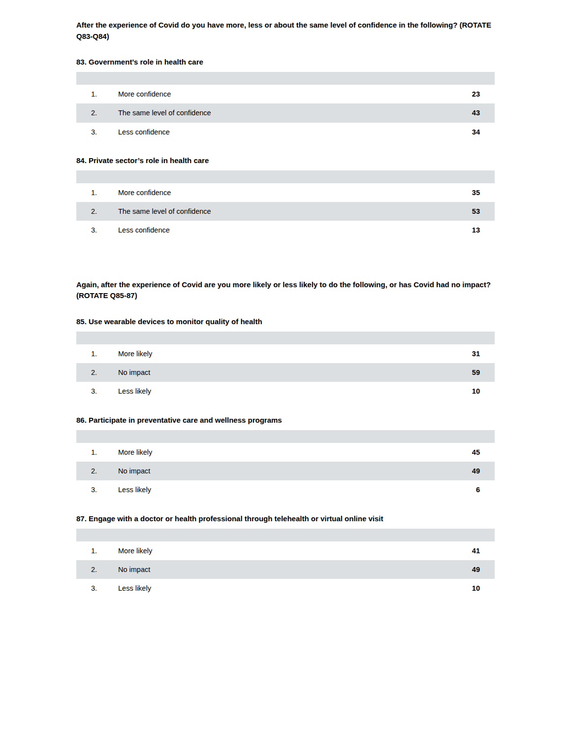After the experience of Covid do you have more, less or about the same level of confidence in the following? (ROTATE Q83-Q84)
83. Government’s role in health care
| 1. | More confidence | 23 |
| 2. | The same level of confidence | 43 |
| 3. | Less confidence | 34 |
84. Private sector’s role in health care
| 1. | More confidence | 35 |
| 2. | The same level of confidence | 53 |
| 3. | Less confidence | 13 |
Again, after the experience of Covid are you more likely or less likely to do the following, or has Covid had no impact? (ROTATE Q85-87)
85. Use wearable devices to monitor quality of health
| 1. | More likely | 31 |
| 2. | No impact | 59 |
| 3. | Less likely | 10 |
86. Participate in preventative care and wellness programs
| 1. | More likely | 45 |
| 2. | No impact | 49 |
| 3. | Less likely | 6 |
87. Engage with a doctor or health professional through telehealth or virtual online visit
| 1. | More likely | 41 |
| 2. | No impact | 49 |
| 3. | Less likely | 10 |